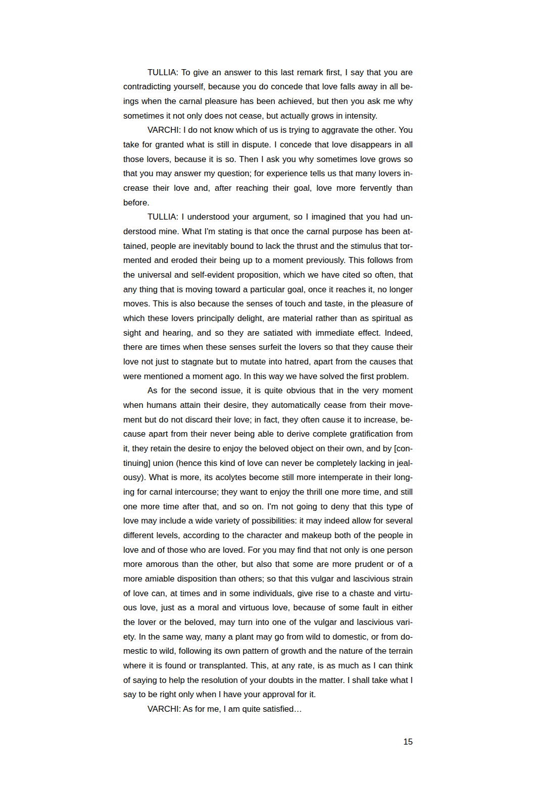TULLIA: To give an answer to this last remark first, I say that you are contradicting yourself, because you do concede that love falls away in all beings when the carnal pleasure has been achieved, but then you ask me why sometimes it not only does not cease, but actually grows in intensity.
VARCHI: I do not know which of us is trying to aggravate the other. You take for granted what is still in dispute. I concede that love disappears in all those lovers, because it is so. Then I ask you why sometimes love grows so that you may answer my question; for experience tells us that many lovers increase their love and, after reaching their goal, love more fervently than before.
TULLIA: I understood your argument, so I imagined that you had understood mine. What I'm stating is that once the carnal purpose has been attained, people are inevitably bound to lack the thrust and the stimulus that tormented and eroded their being up to a moment previously. This follows from the universal and self-evident proposition, which we have cited so often, that any thing that is moving toward a particular goal, once it reaches it, no longer moves. This is also because the senses of touch and taste, in the pleasure of which these lovers principally delight, are material rather than as spiritual as sight and hearing, and so they are satiated with immediate effect. Indeed, there are times when these senses surfeit the lovers so that they cause their love not just to stagnate but to mutate into hatred, apart from the causes that were mentioned a moment ago. In this way we have solved the first problem.
As for the second issue, it is quite obvious that in the very moment when humans attain their desire, they automatically cease from their movement but do not discard their love; in fact, they often cause it to increase, because apart from their never being able to derive complete gratification from it, they retain the desire to enjoy the beloved object on their own, and by [continuing] union (hence this kind of love can never be completely lacking in jealousy). What is more, its acolytes become still more intemperate in their longing for carnal intercourse; they want to enjoy the thrill one more time, and still one more time after that, and so on. I'm not going to deny that this type of love may include a wide variety of possibilities: it may indeed allow for several different levels, according to the character and makeup both of the people in love and of those who are loved. For you may find that not only is one person more amorous than the other, but also that some are more prudent or of a more amiable disposition than others; so that this vulgar and lascivious strain of love can, at times and in some individuals, give rise to a chaste and virtuous love, just as a moral and virtuous love, because of some fault in either the lover or the beloved, may turn into one of the vulgar and lascivious variety. In the same way, many a plant may go from wild to domestic, or from domestic to wild, following its own pattern of growth and the nature of the terrain where it is found or transplanted. This, at any rate, is as much as I can think of saying to help the resolution of your doubts in the matter. I shall take what I say to be right only when I have your approval for it.
VARCHI: As for me, I am quite satisfied…
15